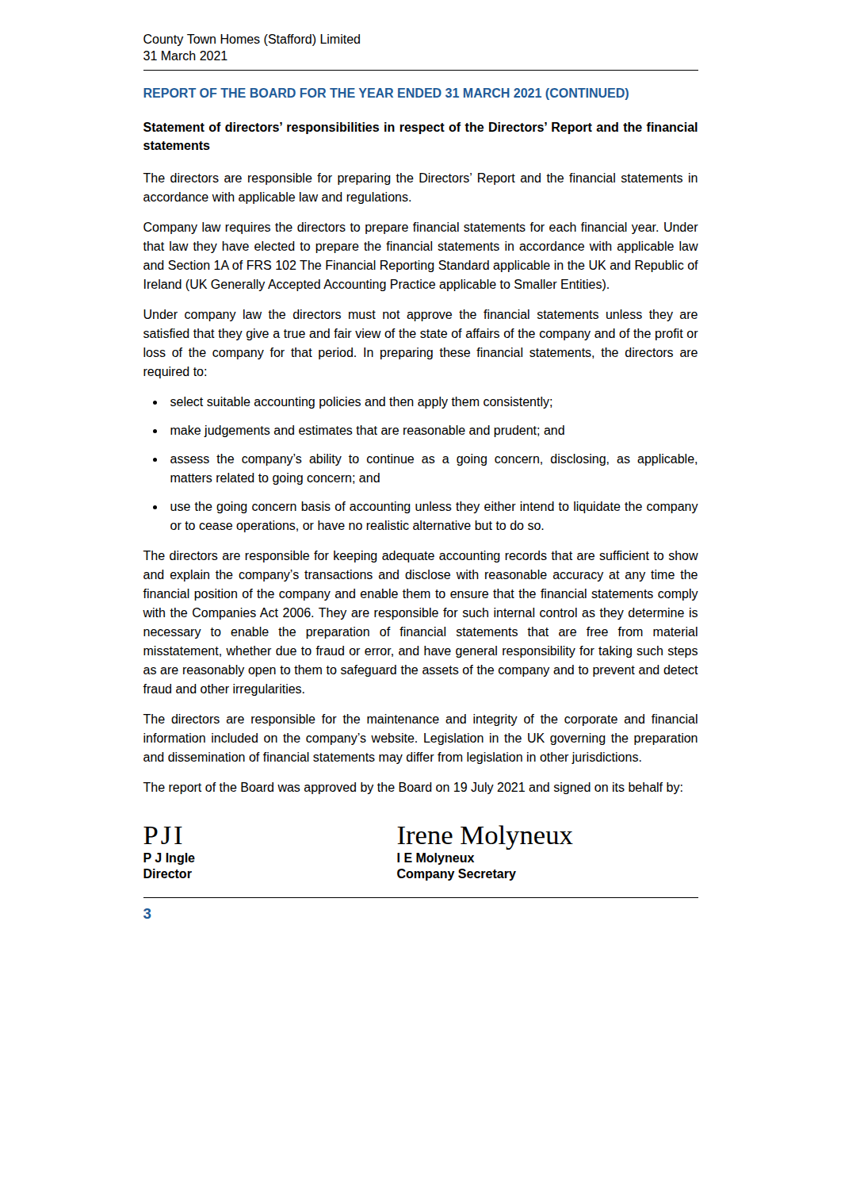County Town Homes (Stafford) Limited
31 March 2021
Report of the Board for the year ended 31 March 2021 (continued)
Statement of directors’ responsibilities in respect of the Directors’ Report and the financial statements
The directors are responsible for preparing the Directors’ Report and the financial statements in accordance with applicable law and regulations.
Company law requires the directors to prepare financial statements for each financial year. Under that law they have elected to prepare the financial statements in accordance with applicable law and Section 1A of FRS 102 The Financial Reporting Standard applicable in the UK and Republic of Ireland (UK Generally Accepted Accounting Practice applicable to Smaller Entities).
Under company law the directors must not approve the financial statements unless they are satisfied that they give a true and fair view of the state of affairs of the company and of the profit or loss of the company for that period. In preparing these financial statements, the directors are required to:
select suitable accounting policies and then apply them consistently;
make judgements and estimates that are reasonable and prudent; and
assess the company’s ability to continue as a going concern, disclosing, as applicable, matters related to going concern; and
use the going concern basis of accounting unless they either intend to liquidate the company or to cease operations, or have no realistic alternative but to do so.
The directors are responsible for keeping adequate accounting records that are sufficient to show and explain the company’s transactions and disclose with reasonable accuracy at any time the financial position of the company and enable them to ensure that the financial statements comply with the Companies Act 2006. They are responsible for such internal control as they determine is necessary to enable the preparation of financial statements that are free from material misstatement, whether due to fraud or error, and have general responsibility for taking such steps as are reasonably open to them to safeguard the assets of the company and to prevent and detect fraud and other irregularities.
The directors are responsible for the maintenance and integrity of the corporate and financial information included on the company’s website. Legislation in the UK governing the preparation and dissemination of financial statements may differ from legislation in other jurisdictions.
The report of the Board was approved by the Board on 19 July 2021 and signed on its behalf by:
P J I
P J Ingle
Director
Irene Molyneux
I E Molyneux
Company Secretary
3